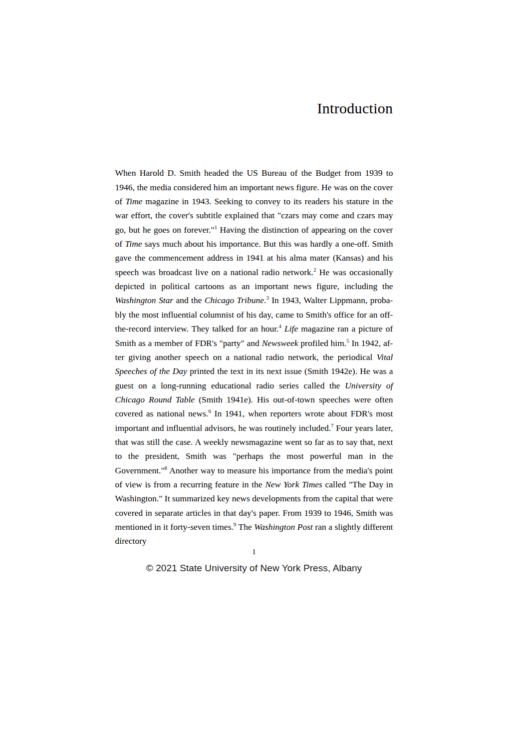Introduction
When Harold D. Smith headed the US Bureau of the Budget from 1939 to 1946, the media considered him an important news figure. He was on the cover of Time magazine in 1943. Seeking to convey to its readers his stature in the war effort, the cover's subtitle explained that "czars may come and czars may go, but he goes on forever."1 Having the distinction of appearing on the cover of Time says much about his importance. But this was hardly a one-off. Smith gave the commencement address in 1941 at his alma mater (Kansas) and his speech was broadcast live on a national radio network.2 He was occasionally depicted in political cartoons as an important news figure, including the Washington Star and the Chicago Tribune.3 In 1943, Walter Lippmann, probably the most influential columnist of his day, came to Smith's office for an off-the-record interview. They talked for an hour.4 Life magazine ran a picture of Smith as a member of FDR's "party" and Newsweek profiled him.5 In 1942, after giving another speech on a national radio network, the periodical Vital Speeches of the Day printed the text in its next issue (Smith 1942e). He was a guest on a long-running educational radio series called the University of Chicago Round Table (Smith 1941e). His out-of-town speeches were often covered as national news.6 In 1941, when reporters wrote about FDR's most important and influential advisors, he was routinely included.7 Four years later, that was still the case. A weekly newsmagazine went so far as to say that, next to the president, Smith was "perhaps the most powerful man in the Government."8 Another way to measure his importance from the media's point of view is from a recurring feature in the New York Times called "The Day in Washington." It summarized key news developments from the capital that were covered in separate articles in that day's paper. From 1939 to 1946, Smith was mentioned in it forty-seven times.9 The Washington Post ran a slightly different directory
1
© 2021 State University of New York Press, Albany